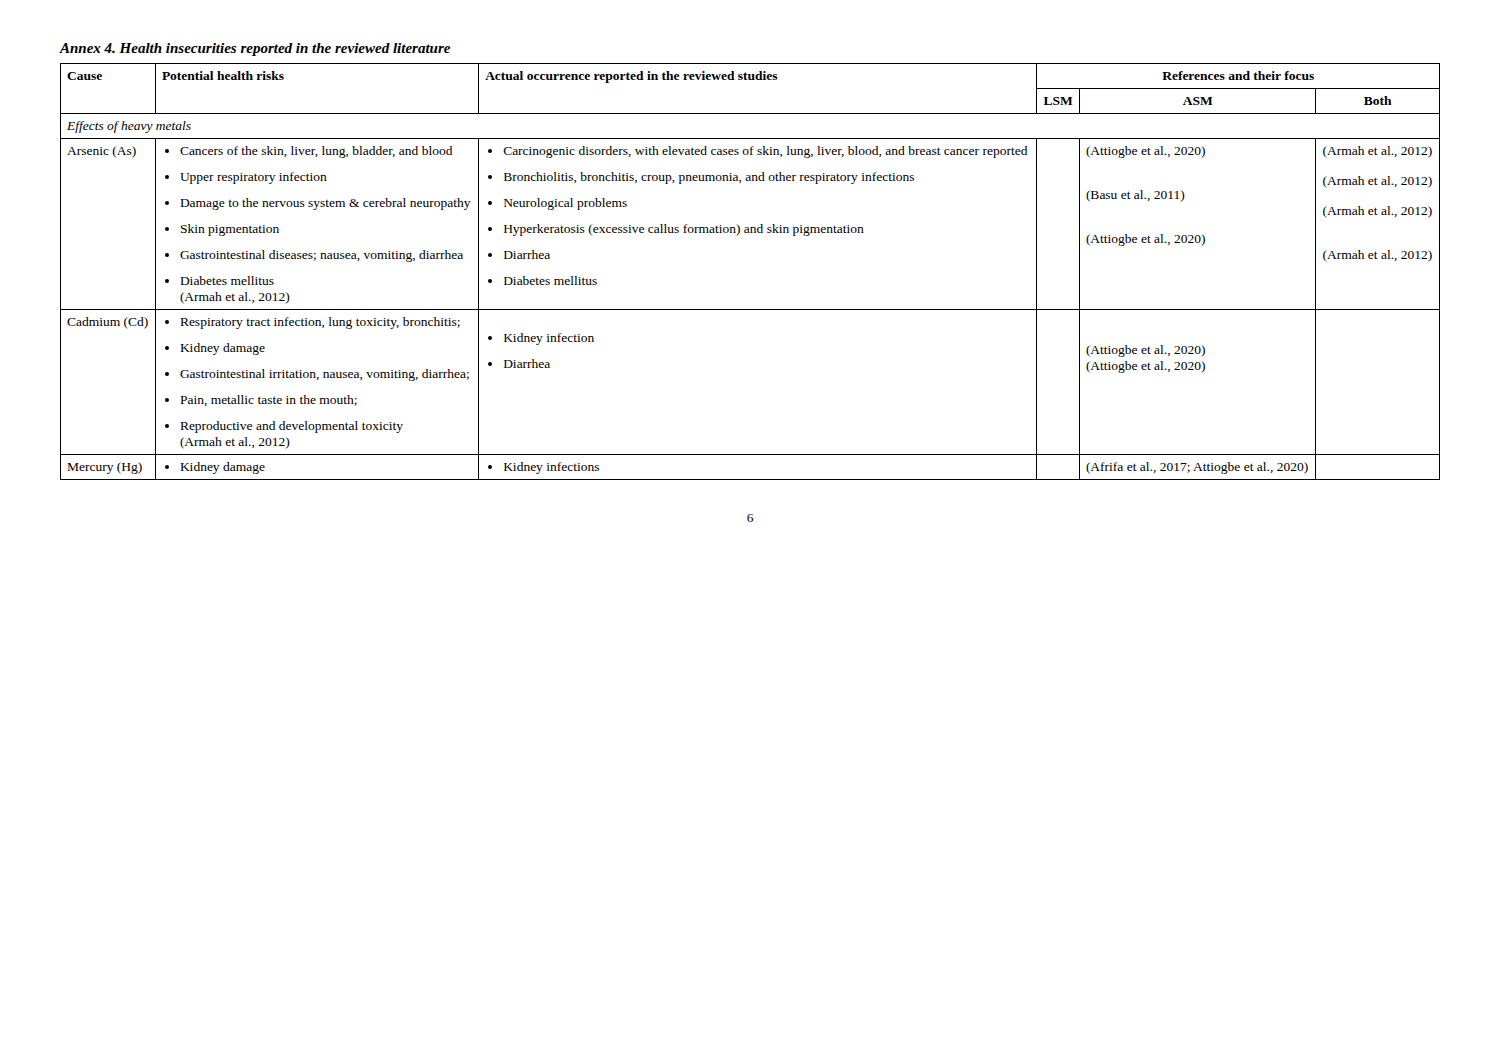Annex 4. Health insecurities reported in the reviewed literature
| Cause | Potential health risks | Actual occurrence reported in the reviewed studies | References and their focus |
| --- | --- | --- | --- |
| LSM | ASM | Both |
| Effects of heavy metals |
| Arsenic (As) | Cancers of the skin, liver, lung, bladder, and blood Upper respiratory infection Damage to the nervous system & cerebral neuropathy Skin pigmentation Gastrointestinal diseases; nausea, vomiting, diarrhea Diabetes mellitus (Armah et al., 2012) | Carcinogenic disorders, with elevated cases of skin, lung, liver, blood, and breast cancer reported Bronchiolitis, bronchitis, croup, pneumonia, and other respiratory infections Neurological problems Hyperkeratosis (excessive callus formation) and skin pigmentation Diarrhea Diabetes mellitus | | (Attiogbe et al., 2020) (Basu et al., 2011) (Attiogbe et al., 2020) | (Armah et al., 2012) (Armah et al., 2012) (Armah et al., 2012) (Armah et al., 2012) |
| Cadmium (Cd) | Respiratory tract infection, lung toxicity, bronchitis; Kidney damage Gastrointestinal irritation, nausea, vomiting, diarrhea; Pain, metallic taste in the mouth; Reproductive and developmental toxicity (Armah et al., 2012) | Kidney infection Diarrhea | | (Attiogbe et al., 2020) (Attiogbe et al., 2020) | |
| Mercury (Hg) | Kidney damage | Kidney infections | | (Afrifa et al., 2017; Attiogbe et al., 2020) | |
6